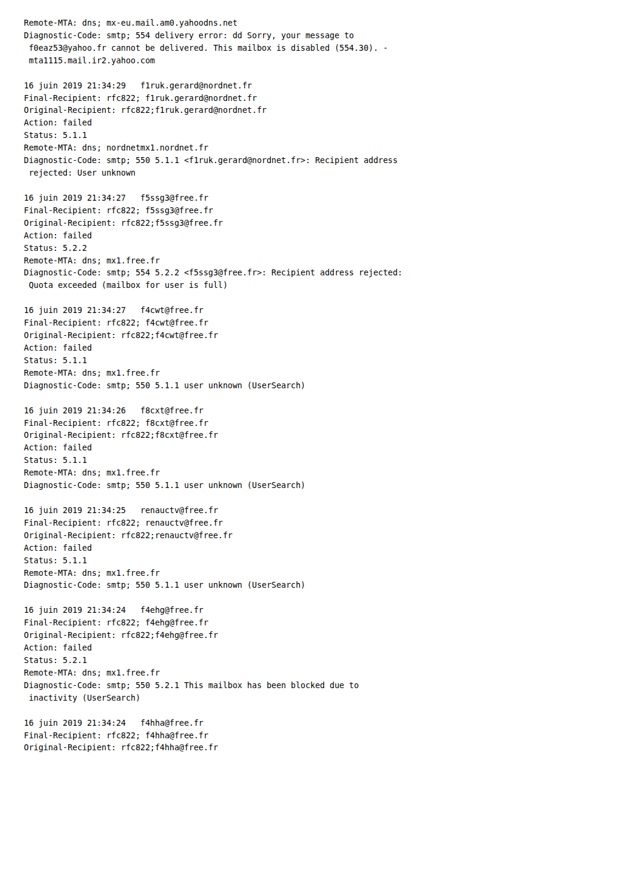Remote-MTA: dns; mx-eu.mail.am0.yahoodns.net
Diagnostic-Code: smtp; 554 delivery error: dd Sorry, your message to
 f0eaz53@yahoo.fr cannot be delivered. This mailbox is disabled (554.30). -
 mta1115.mail.ir2.yahoo.com

16 juin 2019 21:34:29   f1ruk.gerard@nordnet.fr
Final-Recipient: rfc822; f1ruk.gerard@nordnet.fr
Original-Recipient: rfc822;f1ruk.gerard@nordnet.fr
Action: failed
Status: 5.1.1
Remote-MTA: dns; nordnetmx1.nordnet.fr
Diagnostic-Code: smtp; 550 5.1.1 <f1ruk.gerard@nordnet.fr>: Recipient address
 rejected: User unknown

16 juin 2019 21:34:27   f5ssg3@free.fr
Final-Recipient: rfc822; f5ssg3@free.fr
Original-Recipient: rfc822;f5ssg3@free.fr
Action: failed
Status: 5.2.2
Remote-MTA: dns; mx1.free.fr
Diagnostic-Code: smtp; 554 5.2.2 <f5ssg3@free.fr>: Recipient address rejected:
 Quota exceeded (mailbox for user is full)

16 juin 2019 21:34:27   f4cwt@free.fr
Final-Recipient: rfc822; f4cwt@free.fr
Original-Recipient: rfc822;f4cwt@free.fr
Action: failed
Status: 5.1.1
Remote-MTA: dns; mx1.free.fr
Diagnostic-Code: smtp; 550 5.1.1 user unknown (UserSearch)

16 juin 2019 21:34:26   f8cxt@free.fr
Final-Recipient: rfc822; f8cxt@free.fr
Original-Recipient: rfc822;f8cxt@free.fr
Action: failed
Status: 5.1.1
Remote-MTA: dns; mx1.free.fr
Diagnostic-Code: smtp; 550 5.1.1 user unknown (UserSearch)

16 juin 2019 21:34:25   renauctv@free.fr
Final-Recipient: rfc822; renauctv@free.fr
Original-Recipient: rfc822;renauctv@free.fr
Action: failed
Status: 5.1.1
Remote-MTA: dns; mx1.free.fr
Diagnostic-Code: smtp; 550 5.1.1 user unknown (UserSearch)

16 juin 2019 21:34:24   f4ehg@free.fr
Final-Recipient: rfc822; f4ehg@free.fr
Original-Recipient: rfc822;f4ehg@free.fr
Action: failed
Status: 5.2.1
Remote-MTA: dns; mx1.free.fr
Diagnostic-Code: smtp; 550 5.2.1 This mailbox has been blocked due to
 inactivity (UserSearch)

16 juin 2019 21:34:24   f4hha@free.fr
Final-Recipient: rfc822; f4hha@free.fr
Original-Recipient: rfc822;f4hha@free.fr